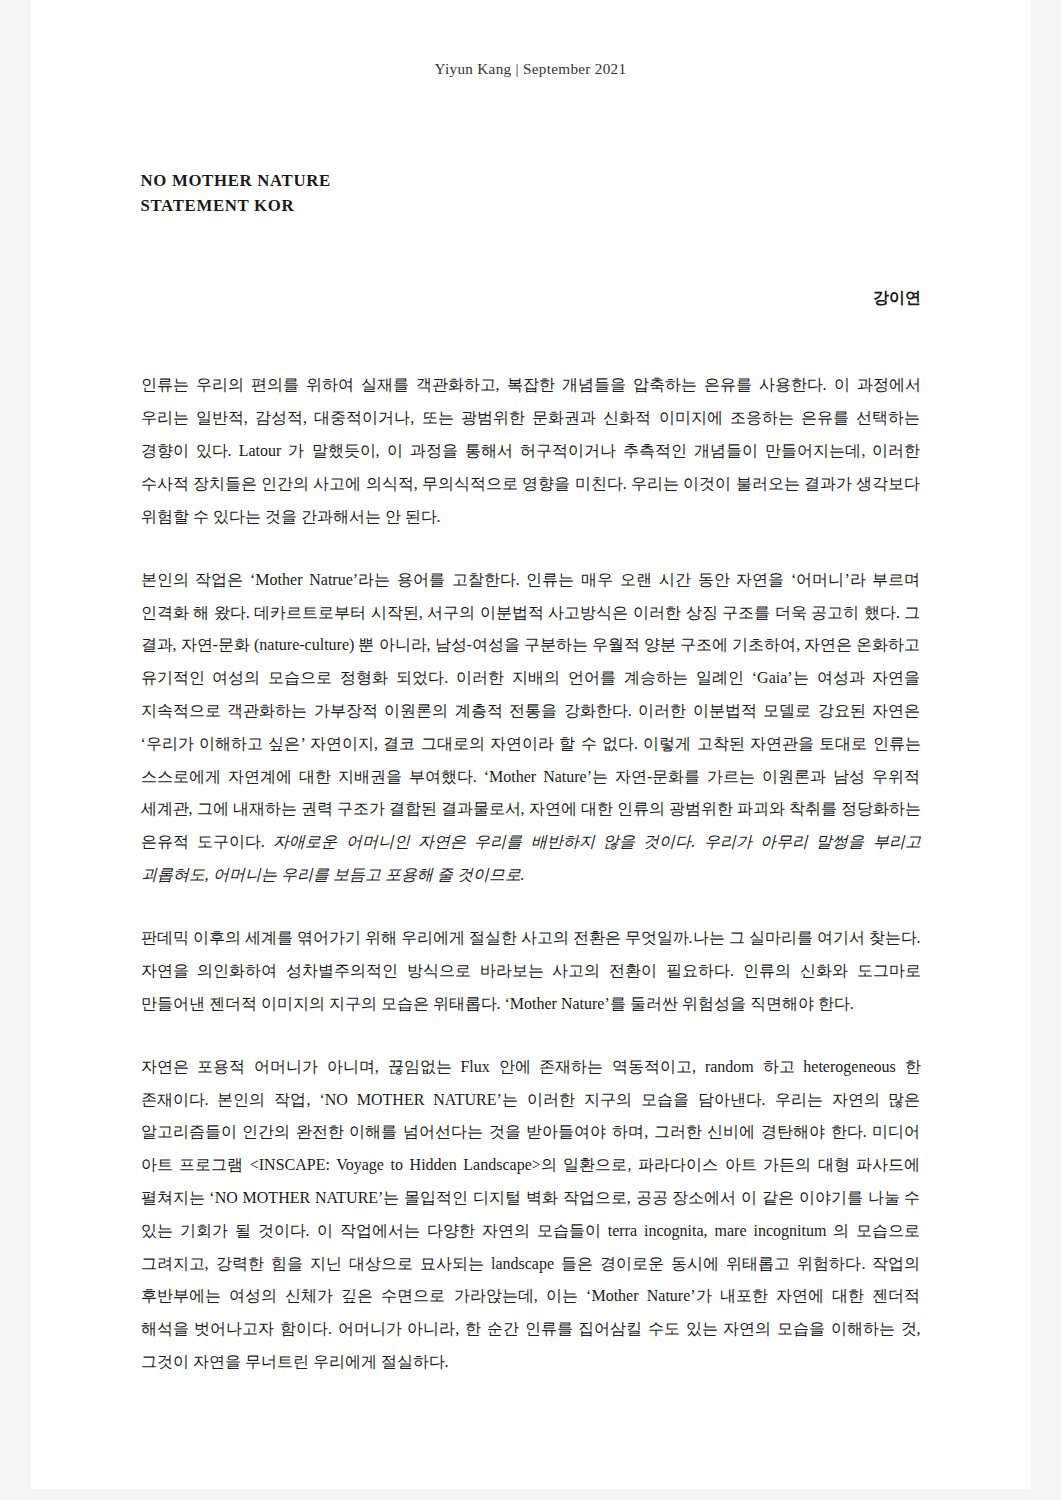Yiyun Kang | September 2021
NO MOTHER NATURE
STATEMENT KOR
강이연
인류는 우리의 편의를 위하여 실재를 객관화하고, 복잡한 개념들을 압축하는 은유를 사용한다. 이 과정에서 우리는 일반적, 감성적, 대중적이거나, 또는 광범위한 문화권과 신화적 이미지에 조응하는 은유를 선택하는 경향이 있다. Latour 가 말했듯이, 이 과정을 통해서 허구적이거나 추측적인 개념들이 만들어지는데, 이러한 수사적 장치들은 인간의 사고에 의식적, 무의식적으로 영향을 미친다. 우리는 이것이 불러오는 결과가 생각보다 위험할 수 있다는 것을 간과해서는 안 된다.
본인의 작업은 ‘Mother Natrue’라는 용어를 고찰한다. 인류는 매우 오랜 시간 동안 자연을 ‘어머니’라 부르며 인격화 해 왔다. 데카르트로부터 시작된, 서구의 이분법적 사고방식은 이러한 상징 구조를 더욱 공고히 했다. 그 결과, 자연-문화 (nature-culture) 뿐 아니라, 남성-여성을 구분하는 우월적 양분 구조에 기초하여, 자연은 온화하고 유기적인 여성의 모습으로 정형화 되었다. 이러한 지배의 언어를 계승하는 일례인 ‘Gaia’는 여성과 자연을 지속적으로 객관화하는 가부장적 이원론의 계층적 전통을 강화한다. 이러한 이분법적 모델로 강요된 자연은 ‘우리가 이해하고 싶은’ 자연이지, 결코 그대로의 자연이라 할 수 없다. 이렇게 고착된 자연관을 토대로 인류는 스스로에게 자연계에 대한 지배권을 부여했다. ‘Mother Nature’는 자연-문화를 가르는 이원론과 남성 우위적 세계관, 그에 내재하는 권력 구조가 결합된 결과물로서, 자연에 대한 인류의 광범위한 파괴와 착취를 정당화하는 은유적 도구이다. 자애로운 어머니인 자연은 우리를 배반하지 않을 것이다. 우리가 아무리 말썽을 부리고 괴롭혀도, 어머니는 우리를 보듬고 포용해 줄 것이므로.
판데믹 이후의 세계를 엮어가기 위해 우리에게 절실한 사고의 전환은 무엇일까.나는 그 실마리를 여기서 찾는다. 자연을 의인화하여 성차별주의적인 방식으로 바라보는 사고의 전환이 필요하다. 인류의 신화와 도그마로 만들어낸 젠더적 이미지의 지구의 모습은 위태롭다. ‘Mother Nature’를 둘러싼 위험성을 직면해야 한다.
자연은 포용적 어머니가 아니며, 끊임없는 Flux 안에 존재하는 역동적이고, random 하고 heterogeneous 한 존재이다. 본인의 작업, ‘NO MOTHER NATURE’는 이러한 지구의 모습을 담아낸다. 우리는 자연의 많은 알고리즘들이 인간의 완전한 이해를 넘어선다는 것을 받아들여야 하며, 그러한 신비에 경탄해야 한다. 미디어 아트 프로그램 <INSCAPE: Voyage to Hidden Landscape>의 일환으로, 파라다이스 아트 가든의 대형 파사드에 펼쳐지는 ‘NO MOTHER NATURE’는 몰입적인 디지털 벽화 작업으로, 공공 장소에서 이 같은 이야기를 나눌 수 있는 기회가 될 것이다. 이 작업에서는 다양한 자연의 모습들이 terra incognita, mare incognitum 의 모습으로 그려지고, 강력한 힘을 지닌 대상으로 묘사되는 landscape 들은 경이로운 동시에 위태롭고 위험하다. 작업의 후반부에는 여성의 신체가 깊은 수면으로 가라앉는데, 이는 ‘Mother Nature’가 내포한 자연에 대한 젠더적 해석을 벗어나고자 함이다. 어머니가 아니라, 한 순간 인류를 집어삼킬 수도 있는 자연의 모습을 이해하는 것, 그것이 자연을 무너트린 우리에게 절실하다.